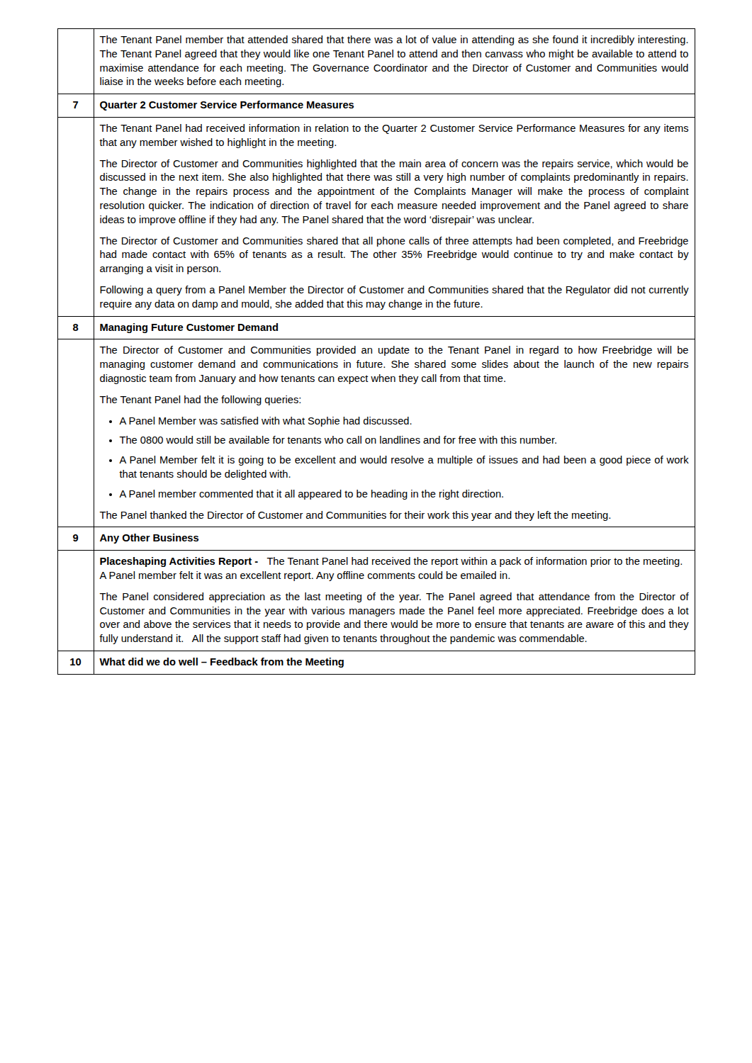| | The Tenant Panel member that attended shared that there was a lot of value in attending as she found it incredibly interesting. The Tenant Panel agreed that they would like one Tenant Panel to attend and then canvass who might be available to attend to maximise attendance for each meeting. The Governance Coordinator and the Director of Customer and Communities would liaise in the weeks before each meeting. |
| 7 | Quarter 2 Customer Service Performance Measures |
| | The Tenant Panel had received information in relation to the Quarter 2 Customer Service Performance Measures for any items that any member wished to highlight in the meeting. The Director of Customer and Communities highlighted that the main area of concern was the repairs service, which would be discussed in the next item. She also highlighted that there was still a very high number of complaints predominantly in repairs. The change in the repairs process and the appointment of the Complaints Manager will make the process of complaint resolution quicker. The indication of direction of travel for each measure needed improvement and the Panel agreed to share ideas to improve offline if they had any. The Panel shared that the word ‘disrepair’ was unclear. The Director of Customer and Communities shared that all phone calls of three attempts had been completed, and Freebridge had made contact with 65% of tenants as a result. The other 35% Freebridge would continue to try and make contact by arranging a visit in person. Following a query from a Panel Member the Director of Customer and Communities shared that the Regulator did not currently require any data on damp and mould, she added that this may change in the future. |
| 8 | Managing Future Customer Demand |
| | The Director of Customer and Communities provided an update to the Tenant Panel in regard to how Freebridge will be managing customer demand and communications in future. She shared some slides about the launch of the new repairs diagnostic team from January and how tenants can expect when they call from that time. The Tenant Panel had the following queries: A Panel Member was satisfied with what Sophie had discussed. The 0800 would still be available for tenants who call on landlines and for free with this number. A Panel Member felt it is going to be excellent and would resolve a multiple of issues and had been a good piece of work that tenants should be delighted with. A Panel member commented that it all appeared to be heading in the right direction. The Panel thanked the Director of Customer and Communities for their work this year and they left the meeting. |
| 9 | Any Other Business |
| | Placeshaping Activities Report - The Tenant Panel had received the report within a pack of information prior to the meeting. A Panel member felt it was an excellent report. Any offline comments could be emailed in. The Panel considered appreciation as the last meeting of the year. The Panel agreed that attendance from the Director of Customer and Communities in the year with various managers made the Panel feel more appreciated. Freebridge does a lot over and above the services that it needs to provide and there would be more to ensure that tenants are aware of this and they fully understand it. All the support staff had given to tenants throughout the pandemic was commendable. |
| 10 | What did we do well – Feedback from the Meeting |